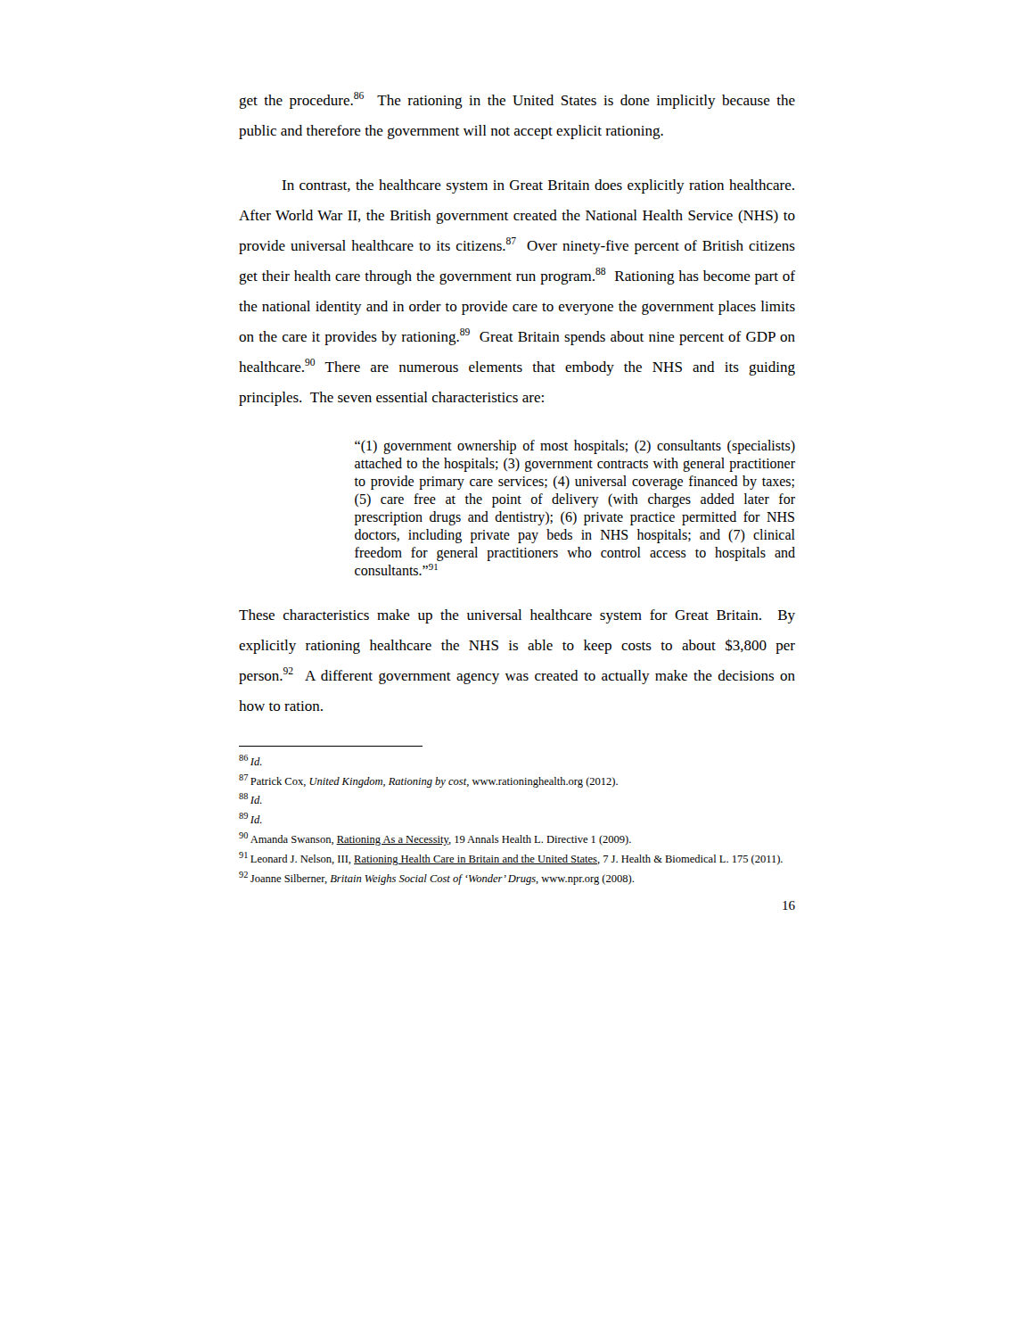get the procedure.86 The rationing in the United States is done implicitly because the public and therefore the government will not accept explicit rationing.
In contrast, the healthcare system in Great Britain does explicitly ration healthcare. After World War II, the British government created the National Health Service (NHS) to provide universal healthcare to its citizens.87 Over ninety-five percent of British citizens get their health care through the government run program.88 Rationing has become part of the national identity and in order to provide care to everyone the government places limits on the care it provides by rationing.89 Great Britain spends about nine percent of GDP on healthcare.90 There are numerous elements that embody the NHS and its guiding principles. The seven essential characteristics are:
“(1) government ownership of most hospitals; (2) consultants (specialists) attached to the hospitals; (3) government contracts with general practitioner to provide primary care services; (4) universal coverage financed by taxes; (5) care free at the point of delivery (with charges added later for prescription drugs and dentistry); (6) private practice permitted for NHS doctors, including private pay beds in NHS hospitals; and (7) clinical freedom for general practitioners who control access to hospitals and consultants.”91
These characteristics make up the universal healthcare system for Great Britain. By explicitly rationing healthcare the NHS is able to keep costs to about $3,800 per person.92 A different government agency was created to actually make the decisions on how to ration.
86 Id.
87 Patrick Cox, United Kingdom, Rationing by cost, www.rationinghealth.org (2012).
88 Id.
89 Id.
90 Amanda Swanson, Rationing As a Necessity, 19 Annals Health L. Directive 1 (2009).
91 Leonard J. Nelson, III, Rationing Health Care in Britain and the United States, 7 J. Health & Biomedical L. 175 (2011).
92 Joanne Silberner, Britain Weighs Social Cost of ‘Wonder’ Drugs, www.npr.org (2008).
16